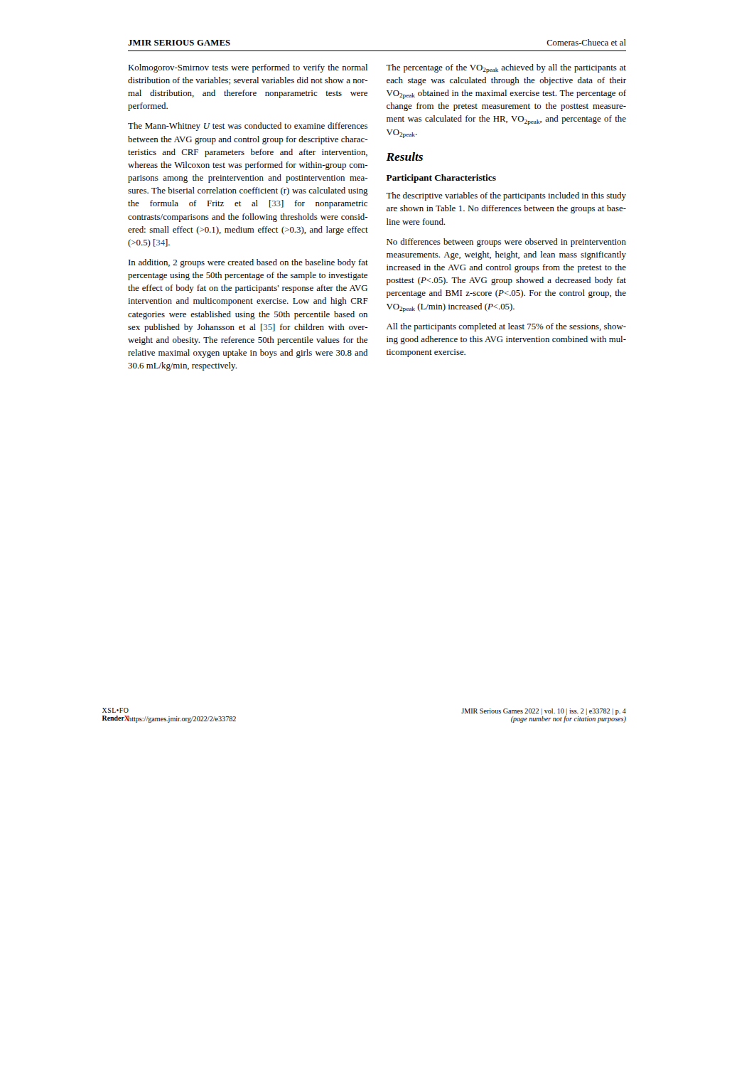JMIR SERIOUS GAMES
Comeras-Chueca et al
Kolmogorov-Smirnov tests were performed to verify the normal distribution of the variables; several variables did not show a normal distribution, and therefore nonparametric tests were performed.
The Mann-Whitney U test was conducted to examine differences between the AVG group and control group for descriptive characteristics and CRF parameters before and after intervention, whereas the Wilcoxon test was performed for within-group comparisons among the preintervention and postintervention measures. The biserial correlation coefficient (r) was calculated using the formula of Fritz et al [33] for nonparametric contrasts/comparisons and the following thresholds were considered: small effect (>0.1), medium effect (>0.3), and large effect (>0.5) [34].
In addition, 2 groups were created based on the baseline body fat percentage using the 50th percentage of the sample to investigate the effect of body fat on the participants' response after the AVG intervention and multicomponent exercise. Low and high CRF categories were established using the 50th percentile based on sex published by Johansson et al [35] for children with overweight and obesity. The reference 50th percentile values for the relative maximal oxygen uptake in boys and girls were 30.8 and 30.6 mL/kg/min, respectively.
The percentage of the VO2peak achieved by all the participants at each stage was calculated through the objective data of their VO2peak obtained in the maximal exercise test. The percentage of change from the pretest measurement to the posttest measurement was calculated for the HR, VO2peak, and percentage of the VO2peak.
Results
Participant Characteristics
The descriptive variables of the participants included in this study are shown in Table 1. No differences between the groups at baseline were found.
No differences between groups were observed in preintervention measurements. Age, weight, height, and lean mass significantly increased in the AVG and control groups from the pretest to the posttest (P<.05). The AVG group showed a decreased body fat percentage and BMI z-score (P<.05). For the control group, the VO2peak (L/min) increased (P<.05).
All the participants completed at least 75% of the sessions, showing good adherence to this AVG intervention combined with multicomponent exercise.
XSL•FO
Render X
https://games.jmir.org/2022/2/e33782
JMIR Serious Games 2022 | vol. 10 | iss. 2 | e33782 | p. 4
(page number not for citation purposes)